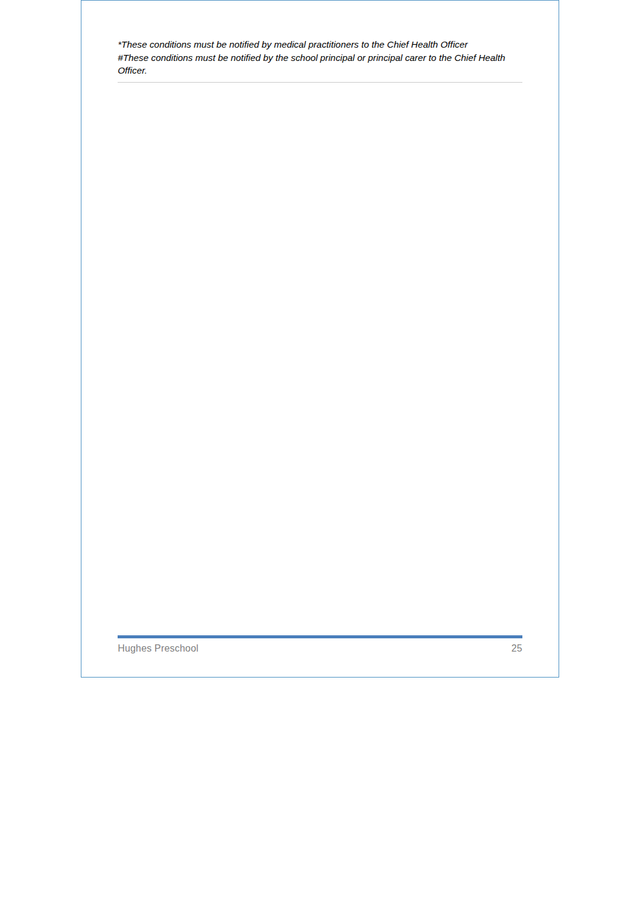*These conditions must be notified by medical practitioners to the Chief Health Officer
#These conditions must be notified by the school principal or principal carer to the Chief Health Officer.
Hughes Preschool 25